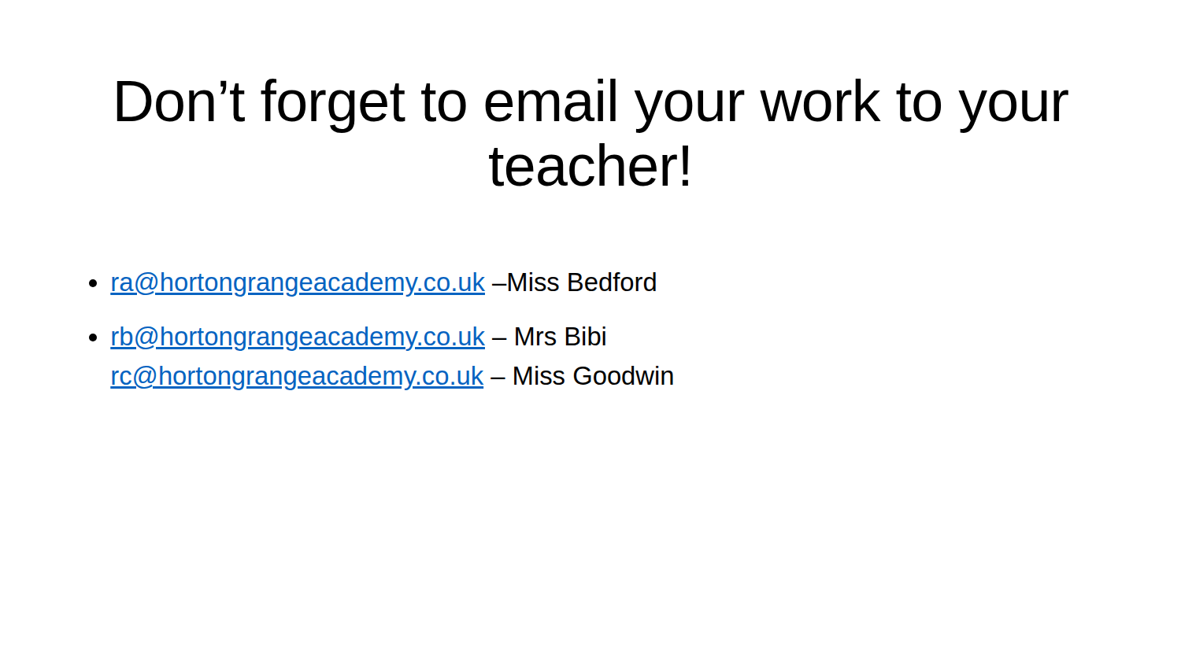Don’t forget to email your work to your teacher!
ra@hortongrangeacademy.co.uk –Miss Bedford
rb@hortongrangeacademy.co.uk – Mrs Bibi
rc@hortongrangeacademy.co.uk – Miss Goodwin